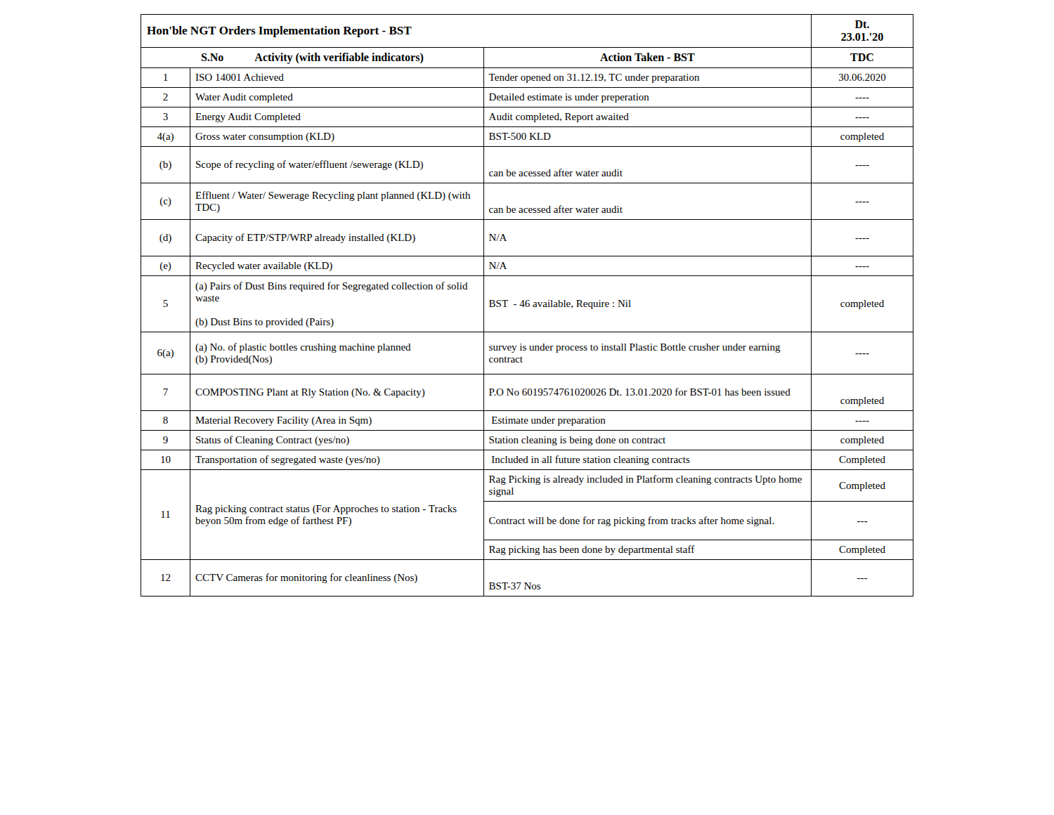| Hon'ble NGT Orders Implementation Report - BST | Dt. 23.01.'20 |
| S.No Activity (with verifiable indicators) | Action Taken - BST | TDC |
| 1 | ISO 14001 Achieved | Tender opened on 31.12.19, TC under preparation | 30.06.2020 |
| 2 | Water Audit completed | Detailed estimate is under preperation | ---- |
| 3 | Energy Audit Completed | Audit completed, Report awaited | ---- |
| 4(a) | Gross water consumption (KLD) | BST-500 KLD | completed |
| (b) | Scope of recycling of water/effluent /sewerage (KLD) | can be acessed after water audit | ---- |
| (c) | Effluent / Water/ Sewerage Recycling plant planned (KLD) (with TDC) | can be acessed after water audit | ---- |
| (d) | Capacity of ETP/STP/WRP already installed (KLD) | N/A | ---- |
| (e) | Recycled water available (KLD) | N/A | ---- |
| 5 | (a) Pairs of Dust Bins required for Segregated collection of solid waste (b) Dust Bins to provided (Pairs) | BST - 46 available, Require : Nil | completed |
| 6(a) | (a) No. of plastic bottles crushing machine planned (b) Provided(Nos) | survey is under process to install Plastic Bottle crusher under earning contract | ---- |
| 7 | COMPOSTING Plant at Rly Station (No. & Capacity) | P.O No 6019574761020026 Dt. 13.01.2020 for BST-01 has been issued | completed |
| 8 | Material Recovery Facility (Area in Sqm) | Estimate under preparation | ---- |
| 9 | Status of Cleaning Contract (yes/no) | Station cleaning is being done on contract | completed |
| 10 | Transportation of segregated waste (yes/no) | Included in all future station cleaning contracts | Completed |
| 11 | Rag picking contract status (For Approches to station - Tracks beyon 50m from edge of farthest PF) | Rag Picking is already included in Platform cleaning contracts Upto home signal | Completed |
| Contract will be done for rag picking from tracks after home signal. | --- |
| Rag picking has been done by departmental staff | Completed |
| 12 | CCTV Cameras for monitoring for cleanliness (Nos) | BST-37 Nos | --- |